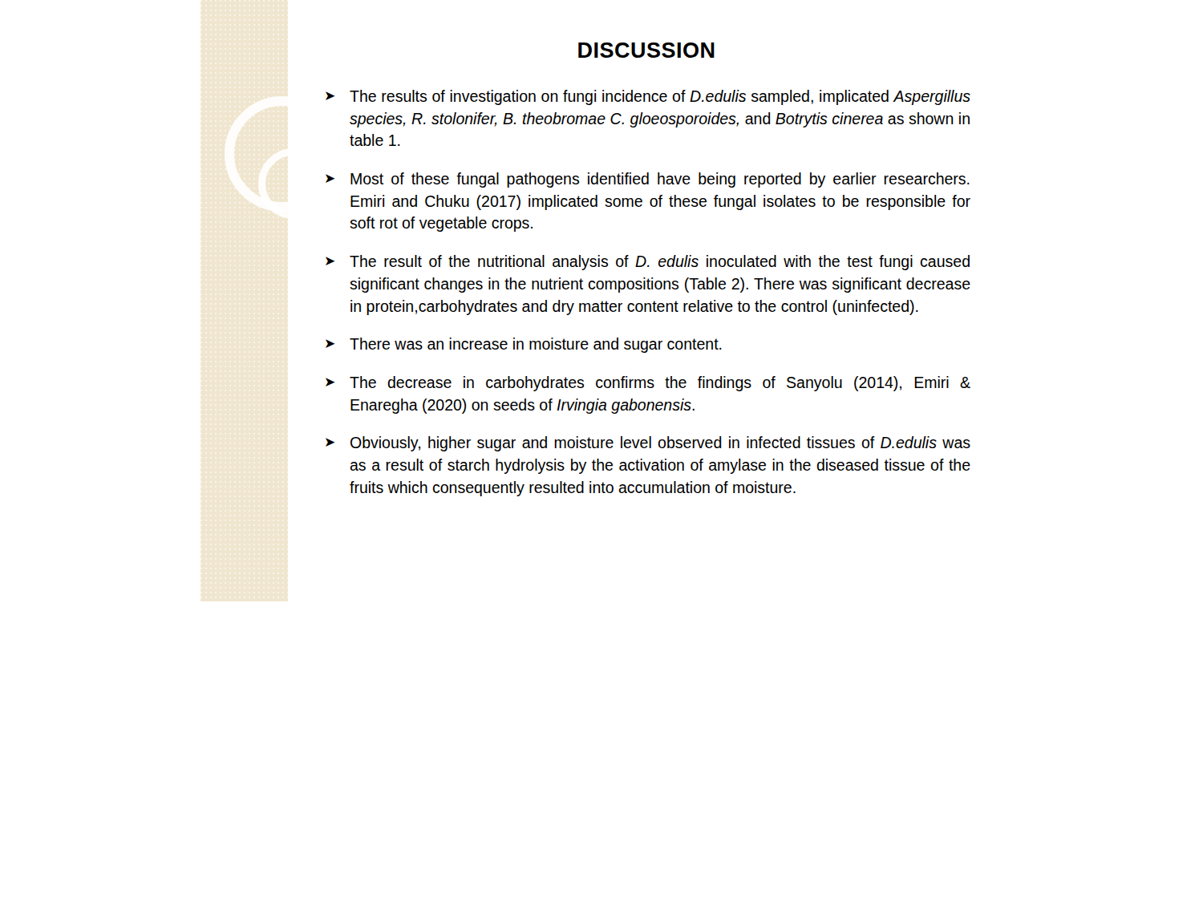DISCUSSION
The results of investigation on fungi incidence of D.edulis sampled, implicated Aspergillus species, R. stolonifer, B. theobromae C. gloeosporoides, and Botrytis cinerea as shown in table 1.
Most of these fungal pathogens identified have being reported by earlier researchers. Emiri and Chuku (2017) implicated some of these fungal isolates to be responsible for soft rot of vegetable crops.
The result of the nutritional analysis of D. edulis inoculated with the test fungi caused significant changes in the nutrient compositions (Table 2). There was significant decrease in protein,carbohydrates and dry matter content relative to the control (uninfected).
There was an increase in moisture and sugar content.
The decrease in carbohydrates confirms the findings of Sanyolu (2014), Emiri & Enaregha (2020) on seeds of Irvingia gabonensis.
Obviously, higher sugar and moisture level observed in infected tissues of D.edulis was as a result of starch hydrolysis by the activation of amylase in the diseased tissue of the fruits which consequently resulted into accumulation of moisture.